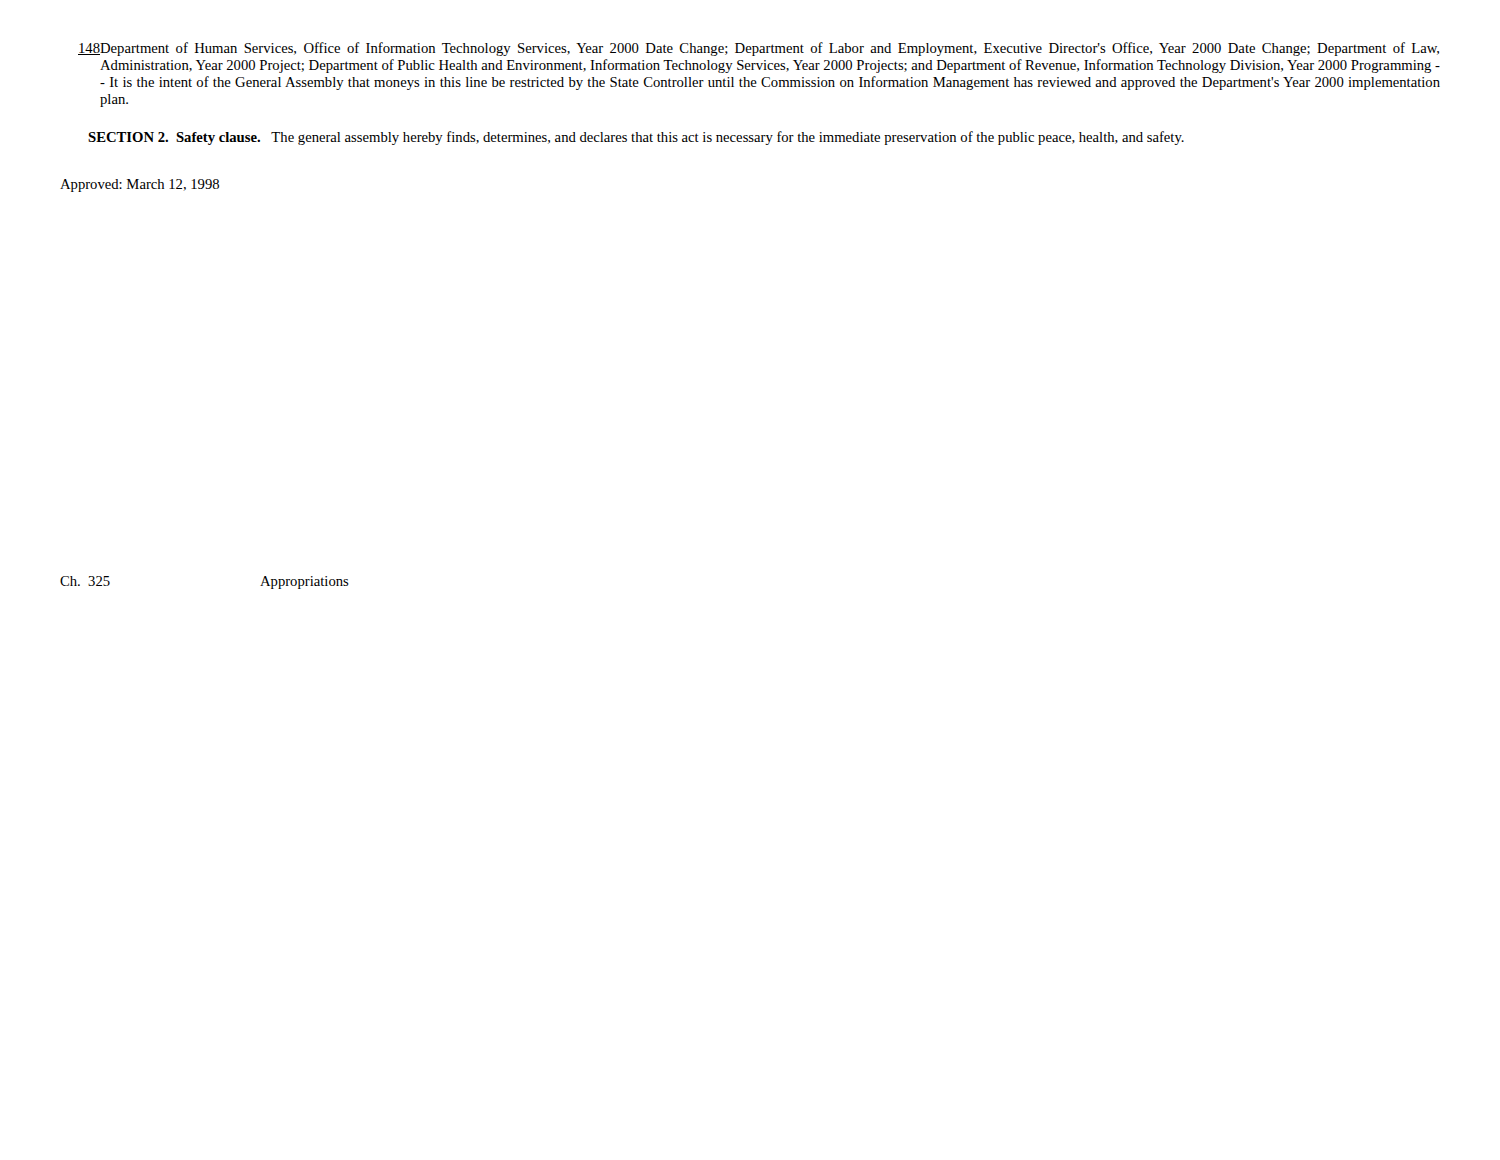148
Department of Human Services, Office of Information Technology Services, Year 2000 Date Change; Department of Labor and Employment, Executive Director's Office, Year 2000 Date Change; Department of Law, Administration, Year 2000 Project; Department of Public Health and Environment, Information Technology Services, Year 2000 Projects; and Department of Revenue, Information Technology Division, Year 2000 Programming -- It is the intent of the General Assembly that moneys in this line be restricted by the State Controller until the Commission on Information Management has reviewed and approved the Department's Year 2000 implementation plan.
SECTION 2. Safety clause. The general assembly hereby finds, determines, and declares that this act is necessary for the immediate preservation of the public peace, health, and safety.
Approved: March 12, 1998
Ch. 325
Appropriations